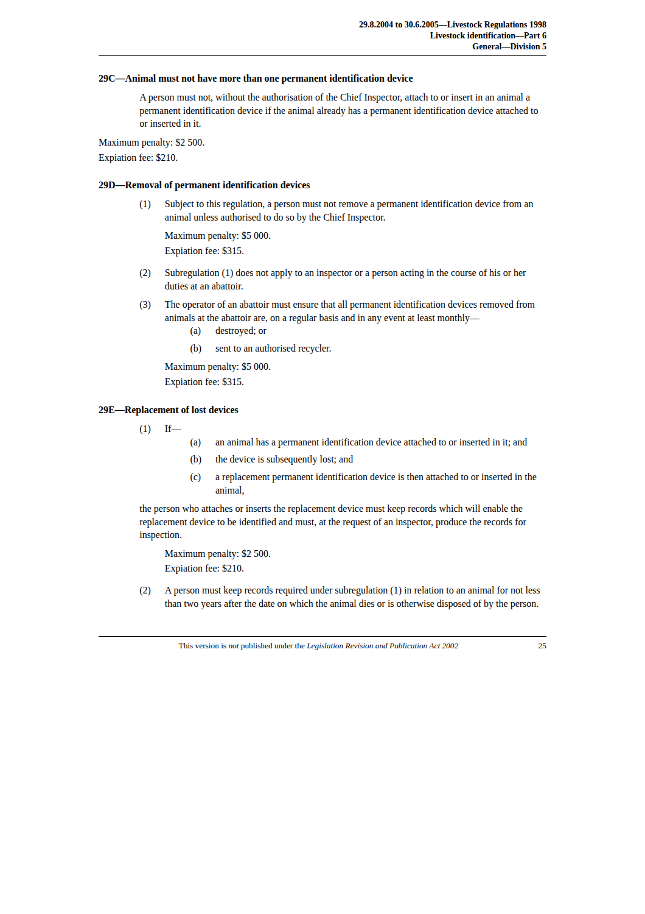29.8.2004 to 30.6.2005—Livestock Regulations 1998
Livestock identification—Part 6
General—Division 5
29C—Animal must not have more than one permanent identification device
A person must not, without the authorisation of the Chief Inspector, attach to or insert in an animal a permanent identification device if the animal already has a permanent identification device attached to or inserted in it.
Maximum penalty: $2 500.
Expiation fee: $210.
29D—Removal of permanent identification devices
(1) Subject to this regulation, a person must not remove a permanent identification device from an animal unless authorised to do so by the Chief Inspector.
Maximum penalty: $5 000.
Expiation fee: $315.
(2) Subregulation (1) does not apply to an inspector or a person acting in the course of his or her duties at an abattoir.
(3) The operator of an abattoir must ensure that all permanent identification devices removed from animals at the abattoir are, on a regular basis and in any event at least monthly—
(a) destroyed; or
(b) sent to an authorised recycler.
Maximum penalty: $5 000.
Expiation fee: $315.
29E—Replacement of lost devices
(1) If—
(a) an animal has a permanent identification device attached to or inserted in it; and
(b) the device is subsequently lost; and
(c) a replacement permanent identification device is then attached to or inserted in the animal,
the person who attaches or inserts the replacement device must keep records which will enable the replacement device to be identified and must, at the request of an inspector, produce the records for inspection.
Maximum penalty: $2 500.
Expiation fee: $210.
(2) A person must keep records required under subregulation (1) in relation to an animal for not less than two years after the date on which the animal dies or is otherwise disposed of by the person.
This version is not published under the Legislation Revision and Publication Act 2002
25